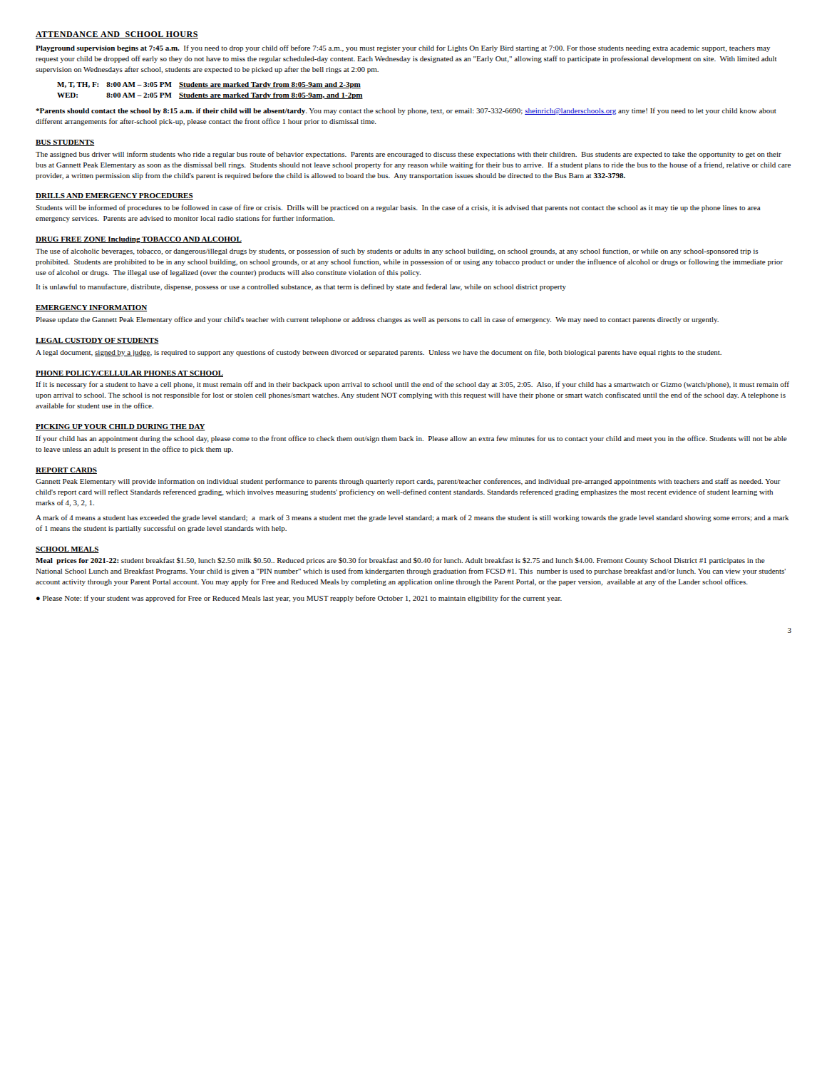ATTENDANCE AND SCHOOL HOURS
Playground supervision begins at 7:45 a.m. If you need to drop your child off before 7:45 a.m., you must register your child for Lights On Early Bird starting at 7:00. For those students needing extra academic support, teachers may request your child be dropped off early so they do not have to miss the regular scheduled-day content. Each Wednesday is designated as an "Early Out," allowing staff to participate in professional development on site. With limited adult supervision on Wednesdays after school, students are expected to be picked up after the bell rings at 2:00 pm.
| M, T, TH, F: | 8:00 AM – 3:05 PM | Students are marked Tardy from 8:05-9am and 2-3pm |
| WED: | 8:00 AM – 2:05 PM | Students are marked Tardy from 8:05-9am, and 1-2pm |
*Parents should contact the school by 8:15 a.m. if their child will be absent/tardy. You may contact the school by phone, text, or email: 307-332-6690; sheinrich@landerschools.org any time! If you need to let your child know about different arrangements for after-school pick-up, please contact the front office 1 hour prior to dismissal time.
BUS STUDENTS
The assigned bus driver will inform students who ride a regular bus route of behavior expectations. Parents are encouraged to discuss these expectations with their children. Bus students are expected to take the opportunity to get on their bus at Gannett Peak Elementary as soon as the dismissal bell rings. Students should not leave school property for any reason while waiting for their bus to arrive. If a student plans to ride the bus to the house of a friend, relative or child care provider, a written permission slip from the child's parent is required before the child is allowed to board the bus. Any transportation issues should be directed to the Bus Barn at 332-3798.
DRILLS AND EMERGENCY PROCEDURES
Students will be informed of procedures to be followed in case of fire or crisis. Drills will be practiced on a regular basis. In the case of a crisis, it is advised that parents not contact the school as it may tie up the phone lines to area emergency services. Parents are advised to monitor local radio stations for further information.
DRUG FREE ZONE Including TOBACCO AND ALCOHOL
The use of alcoholic beverages, tobacco, or dangerous/illegal drugs by students, or possession of such by students or adults in any school building, on school grounds, at any school function, or while on any school-sponsored trip is prohibited. Students are prohibited to be in any school building, on school grounds, or at any school function, while in possession of or using any tobacco product or under the influence of alcohol or drugs or following the immediate prior use of alcohol or drugs. The illegal use of legalized (over the counter) products will also constitute violation of this policy.
It is unlawful to manufacture, distribute, dispense, possess or use a controlled substance, as that term is defined by state and federal law, while on school district property
EMERGENCY INFORMATION
Please update the Gannett Peak Elementary office and your child's teacher with current telephone or address changes as well as persons to call in case of emergency. We may need to contact parents directly or urgently.
LEGAL CUSTODY OF STUDENTS
A legal document, signed by a judge, is required to support any questions of custody between divorced or separated parents. Unless we have the document on file, both biological parents have equal rights to the student.
PHONE POLICY/CELLULAR PHONES AT SCHOOL
If it is necessary for a student to have a cell phone, it must remain off and in their backpack upon arrival to school until the end of the school day at 3:05, 2:05. Also, if your child has a smartwatch or Gizmo (watch/phone), it must remain off upon arrival to school. The school is not responsible for lost or stolen cell phones/smart watches. Any student NOT complying with this request will have their phone or smart watch confiscated until the end of the school day. A telephone is available for student use in the office.
PICKING UP YOUR CHILD DURING THE DAY
If your child has an appointment during the school day, please come to the front office to check them out/sign them back in. Please allow an extra few minutes for us to contact your child and meet you in the office. Students will not be able to leave unless an adult is present in the office to pick them up.
REPORT CARDS
Gannett Peak Elementary will provide information on individual student performance to parents through quarterly report cards, parent/teacher conferences, and individual pre-arranged appointments with teachers and staff as needed. Your child's report card will reflect Standards referenced grading, which involves measuring students' proficiency on well-defined content standards. Standards referenced grading emphasizes the most recent evidence of student learning with marks of 4, 3, 2, 1.
A mark of 4 means a student has exceeded the grade level standard; a mark of 3 means a student met the grade level standard; a mark of 2 means the student is still working towards the grade level standard showing some errors; and a mark of 1 means the student is partially successful on grade level standards with help.
SCHOOL MEALS
Meal prices for 2021-22: student breakfast $1.50, lunch $2.50 milk $0.50.. Reduced prices are $0.30 for breakfast and $0.40 for lunch. Adult breakfast is $2.75 and lunch $4.00. Fremont County School District #1 participates in the National School Lunch and Breakfast Programs. Your child is given a "PIN number" which is used from kindergarten through graduation from FCSD #1. This number is used to purchase breakfast and/or lunch. You can view your students' account activity through your Parent Portal account. You may apply for Free and Reduced Meals by completing an application online through the Parent Portal, or the paper version, available at any of the Lander school offices.
● Please Note: if your student was approved for Free or Reduced Meals last year, you MUST reapply before October 1, 2021 to maintain eligibility for the current year.
3